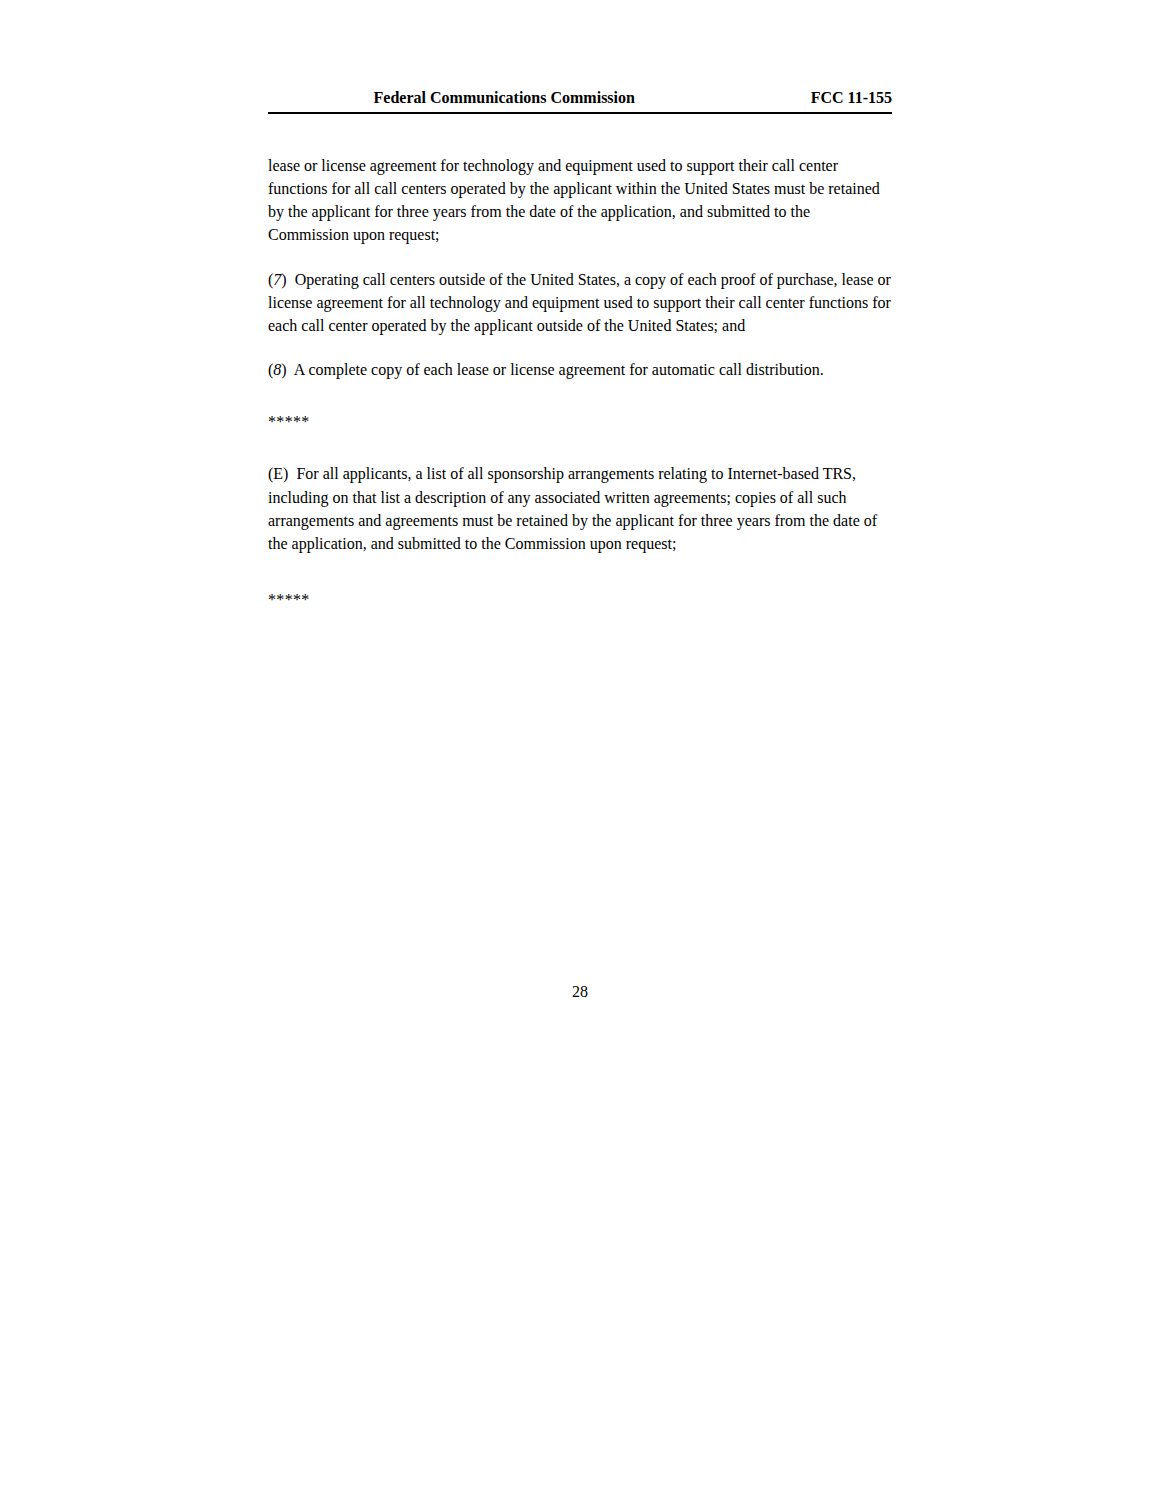Federal Communications Commission FCC 11-155
lease or license agreement for technology and equipment used to support their call center functions for all call centers operated by the applicant within the United States must be retained by the applicant for three years from the date of the application, and submitted to the Commission upon request;
(7) Operating call centers outside of the United States, a copy of each proof of purchase, lease or license agreement for all technology and equipment used to support their call center functions for each call center operated by the applicant outside of the United States; and
(8) A complete copy of each lease or license agreement for automatic call distribution.
*****
(E) For all applicants, a list of all sponsorship arrangements relating to Internet-based TRS, including on that list a description of any associated written agreements; copies of all such arrangements and agreements must be retained by the applicant for three years from the date of the application, and submitted to the Commission upon request;
*****
28